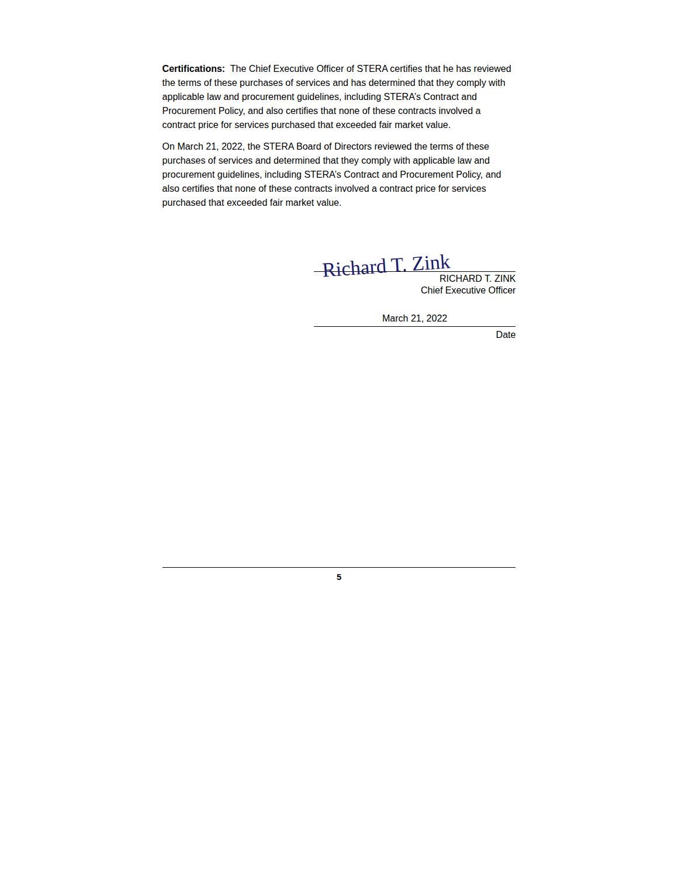Certifications: The Chief Executive Officer of STERA certifies that he has reviewed the terms of these purchases of services and has determined that they comply with applicable law and procurement guidelines, including STERA’s Contract and Procurement Policy, and also certifies that none of these contracts involved a contract price for services purchased that exceeded fair market value.
On March 21, 2022, the STERA Board of Directors reviewed the terms of these purchases of services and determined that they comply with applicable law and procurement guidelines, including STERA’s Contract and Procurement Policy, and also certifies that none of these contracts involved a contract price for services purchased that exceeded fair market value.
Richard T. Zink
RICHARD T. ZINK
Chief Executive Officer
March 21, 2022
Date
5